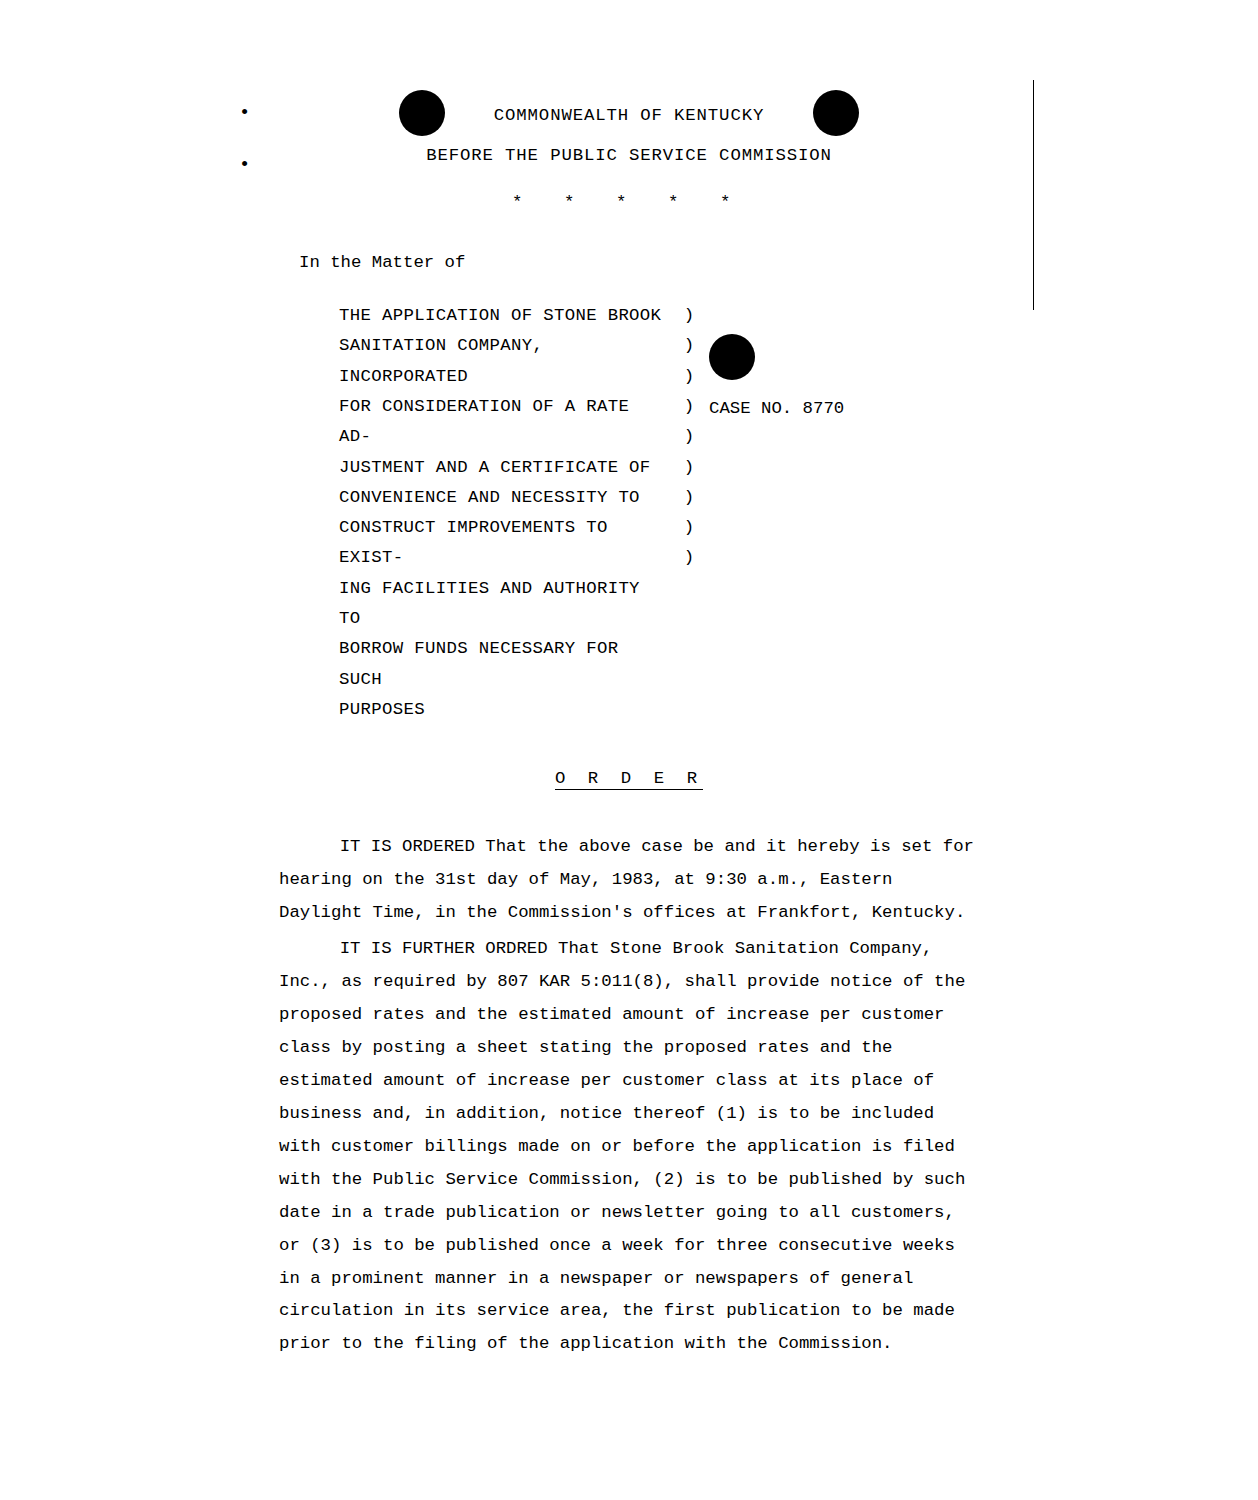•
•
COMMONWEALTH OF KENTUCKY
BEFORE THE PUBLIC SERVICE COMMISSION
* * * * *
In the Matter of
| THE APPLICATION OF STONE BROOK SANITATION COMPANY, INCORPORATED FOR CONSIDERATION OF A RATE AD- JUSTMENT AND A CERTIFICATE OF CONVENIENCE AND NECESSITY TO CONSTRUCT IMPROVEMENTS TO EXIST- ING FACILITIES AND AUTHORITY TO BORROW FUNDS NECESSARY FOR SUCH PURPOSES | ) ) ) ) ) ) ) ) ) | CASE NO. 8770 |
O R D E R
IT IS ORDERED That the above case be and it hereby is set for hearing on the 31st day of May, 1983, at 9:30 a.m., Eastern Daylight Time, in the Commission's offices at Frankfort, Kentucky.
IT IS FURTHER ORDRED That Stone Brook Sanitation Company, Inc., as required by 807 KAR 5:011(8), shall provide notice of the proposed rates and the estimated amount of increase per customer class by posting a sheet stating the proposed rates and the estimated amount of increase per customer class at its place of business and, in addition, notice thereof (1) is to be included with customer billings made on or before the application is filed with the Public Service Commission, (2) is to be published by such date in a trade publication or newsletter going to all customers, or (3) is to be published once a week for three consecutive weeks in a prominent manner in a newspaper or newspapers of general circulation in its service area, the first publication to be made prior to the filing of the application with the Commission.